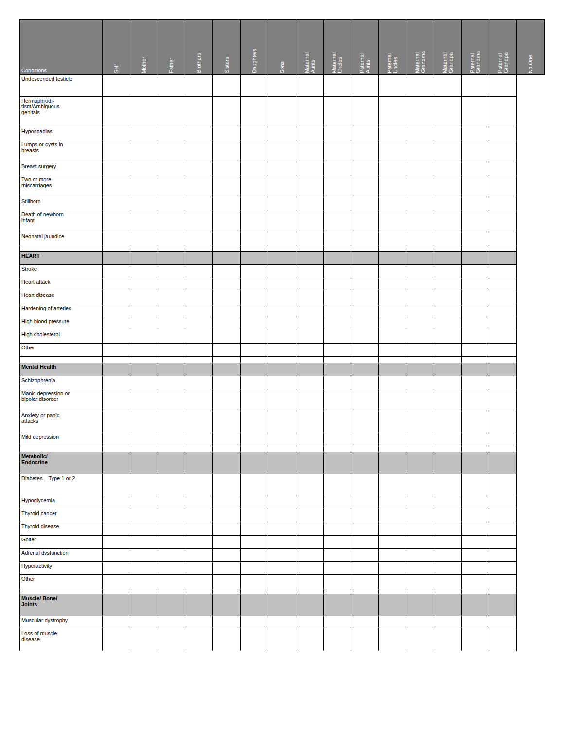| Conditions | Self | Mother | Father | Brothers | Sisters | Daughters | Sons | Maternal Aunts | Maternal Uncles | Paternal Aunts | Paternal Uncles | Maternal Grandma | Maternal Grandpa | Paternal Grandma | Paternal Grandpa | No One |
| --- | --- | --- | --- | --- | --- | --- | --- | --- | --- | --- | --- | --- | --- | --- | --- | --- |
| Undescended testicle | | | | | | | | | | | | | | | |
| Hermaphrodi- tism/Ambiguous genitals | | | | | | | | | | | | | | | |
| Hypospadias | | | | | | | | | | | | | | | |
| Lumps or cysts in breasts | | | | | | | | | | | | | | | |
| Breast surgery | | | | | | | | | | | | | | | |
| Two or more miscarriages | | | | | | | | | | | | | | | |
| Stillborn | | | | | | | | | | | | | | | |
| Death of newborn infant | | | | | | | | | | | | | | | |
| Neonatal jaundice | | | | | | | | | | | | | | | |
| HEART | | | | | | | | | | | | | | | |
| Stroke | | | | | | | | | | | | | | | |
| Heart attack | | | | | | | | | | | | | | | |
| Heart disease | | | | | | | | | | | | | | | |
| Hardening of arteries | | | | | | | | | | | | | | | |
| High blood pressure | | | | | | | | | | | | | | | |
| High cholesterol | | | | | | | | | | | | | | | |
| Other | | | | | | | | | | | | | | | |
| Mental Health | | | | | | | | | | | | | | | |
| Schizophrenia | | | | | | | | | | | | | | | |
| Manic depression or bipolar disorder | | | | | | | | | | | | | | | |
| Anxiety or panic attacks | | | | | | | | | | | | | | | |
| Mild depression | | | | | | | | | | | | | | | |
| Metabolic/ Endocrine | | | | | | | | | | | | | | | |
| Diabetes – Type 1 or 2 | | | | | | | | | | | | | | | |
| Hypoglycemia | | | | | | | | | | | | | | | |
| Thyroid cancer | | | | | | | | | | | | | | | |
| Thyroid disease | | | | | | | | | | | | | | | |
| Goiter | | | | | | | | | | | | | | | |
| Adrenal dysfunction | | | | | | | | | | | | | | | |
| Hyperactivity | | | | | | | | | | | | | | | |
| Other | | | | | | | | | | | | | | | |
| Muscle/ Bone/ Joints | | | | | | | | | | | | | | | |
| Muscular dystrophy | | | | | | | | | | | | | | | |
| Loss of muscle disease | | | | | | | | | | | | | | | |